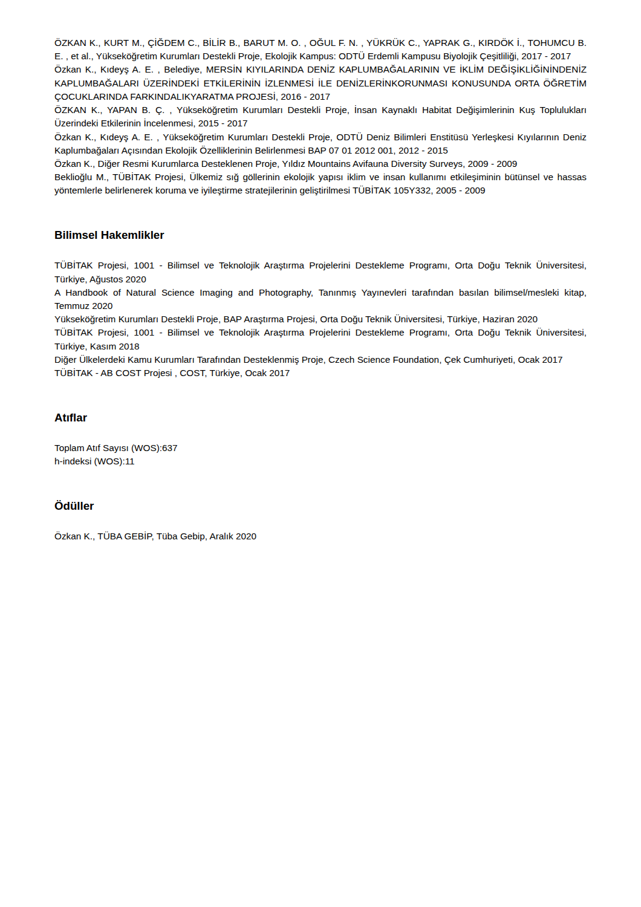ÖZKAN K., KURT M., ÇİĞDEM C., BİLİR B., BARUT M. O. , OĞUL F. N. , YÜKRÜK C., YAPRAK G., KIRDÖK İ., TOHUMCU B. E. , et al., Yükseköğretim Kurumları Destekli Proje, Ekolojik Kampus: ODTÜ Erdemli Kampusu Biyolojik Çeşitliliği, 2017 - 2017
Özkan K., Kıdeyş A. E. , Belediye, MERSİN KIYILARINDA DENİZ KAPLUMBAĞALARININ VE İKLİM DEĞİŞİKLİĞİNİNDENİZ KAPLUMBAĞALARI ÜZERİNDEKİ ETKİLERİNİN İZLENMESİ İLE DENİZLERİNKORUNMASI KONUSUNDA ORTA ÖĞRETİM ÇOCUKLARINDA FARKINDALIKYARATMA PROJESİ, 2016 - 2017
ÖZKAN K., YAPAN B. Ç. , Yükseköğretim Kurumları Destekli Proje, İnsan Kaynaklı Habitat Değişimlerinin Kuş Toplulukları Üzerindeki Etkilerinin İncelenmesi, 2015 - 2017
Özkan K., Kıdeyş A. E. , Yükseköğretim Kurumları Destekli Proje, ODTÜ Deniz Bilimleri Enstitüsü Yerleşkesi Kıyılarının Deniz Kaplumbağaları Açısından Ekolojik Özelliklerinin Belirlenmesi BAP 07 01 2012 001, 2012 - 2015
Özkan K., Diğer Resmi Kurumlarca Desteklenen Proje, Yıldız Mountains Avifauna Diversity Surveys, 2009 - 2009
Beklioğlu M., TÜBİTAK Projesi, Ülkemiz sığ göllerinin ekolojik yapısı iklim ve insan kullanımı etkileşiminin bütünsel ve hassas yöntemlerle belirlenerek koruma ve iyileştirme stratejilerinin geliştirilmesi TÜBİTAK 105Y332, 2005 - 2009
Bilimsel Hakemlikler
TÜBİTAK Projesi, 1001 - Bilimsel ve Teknolojik Araştırma Projelerini Destekleme Programı, Orta Doğu Teknik Üniversitesi, Türkiye, Ağustos 2020
A Handbook of Natural Science Imaging and Photography, Tanınmış Yayınevleri tarafından basılan bilimsel/mesleki kitap, Temmuz 2020
Yükseköğretim Kurumları Destekli Proje, BAP Araştırma Projesi, Orta Doğu Teknik Üniversitesi, Türkiye, Haziran 2020
TÜBİTAK Projesi, 1001 - Bilimsel ve Teknolojik Araştırma Projelerini Destekleme Programı, Orta Doğu Teknik Üniversitesi, Türkiye, Kasım 2018
Diğer Ülkelerdeki Kamu Kurumları Tarafından Desteklenmiş Proje, Czech Science Foundation, Çek Cumhuriyeti, Ocak 2017
TÜBİTAK - AB COST Projesi , COST, Türkiye, Ocak 2017
Atıflar
Toplam Atıf Sayısı (WOS):637
h-indeksi (WOS):11
Ödüller
Özkan K., TÜBA GEBİP, Tüba Gebip, Aralık 2020